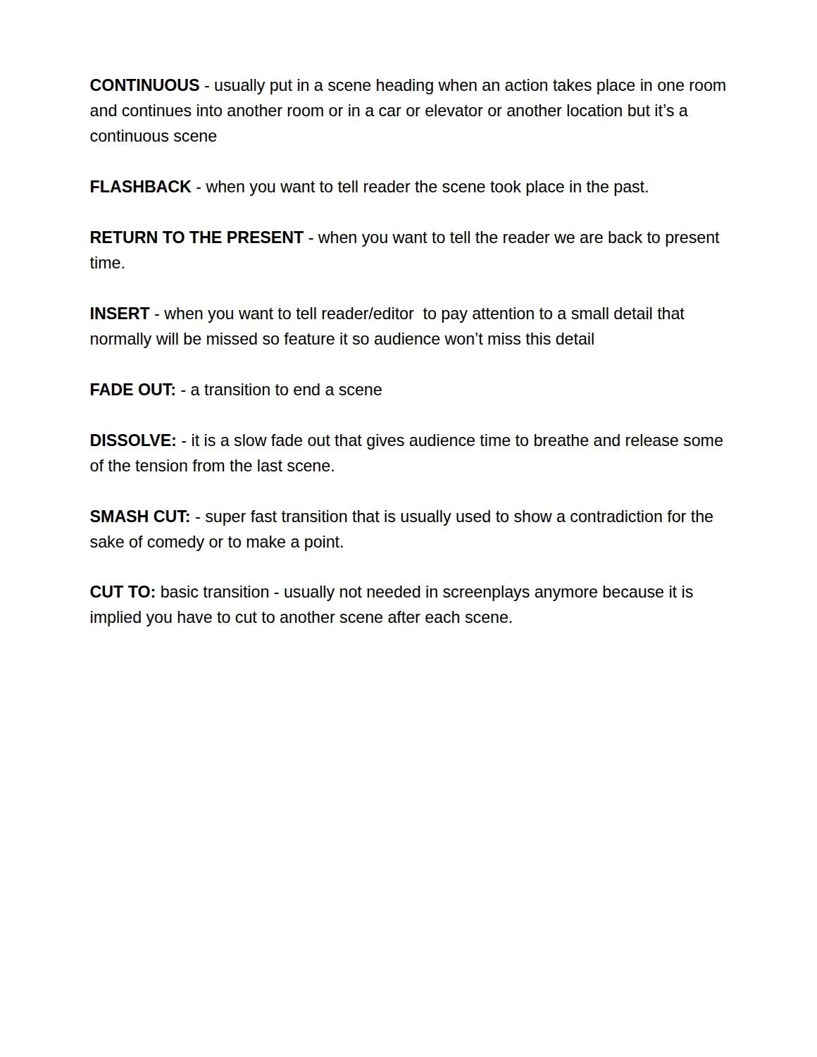CONTINUOUS
- usually put in a scene heading when an action takes place in one room and continues into another room or in a car or elevator or another location but it’s a continuous scene
FLASHBACK
- when you want to tell reader the scene took place in the past.
RETURN TO THE PRESENT
- when you want to tell the reader we are back to present time.
INSERT
- when you want to tell reader/editor to pay attention to a small detail that normally will be missed so feature it so audience won’t miss this detail
FADE OUT:
- a transition to end a scene
DISSOLVE:
- it is a slow fade out that gives audience time to breathe and release some of the tension from the last scene.
SMASH CUT:
- super fast transition that is usually used to show a contradiction for the sake of comedy or to make a point.
CUT TO:
basic transition - usually not needed in screenplays anymore because it is implied you have to cut to another scene after each scene.